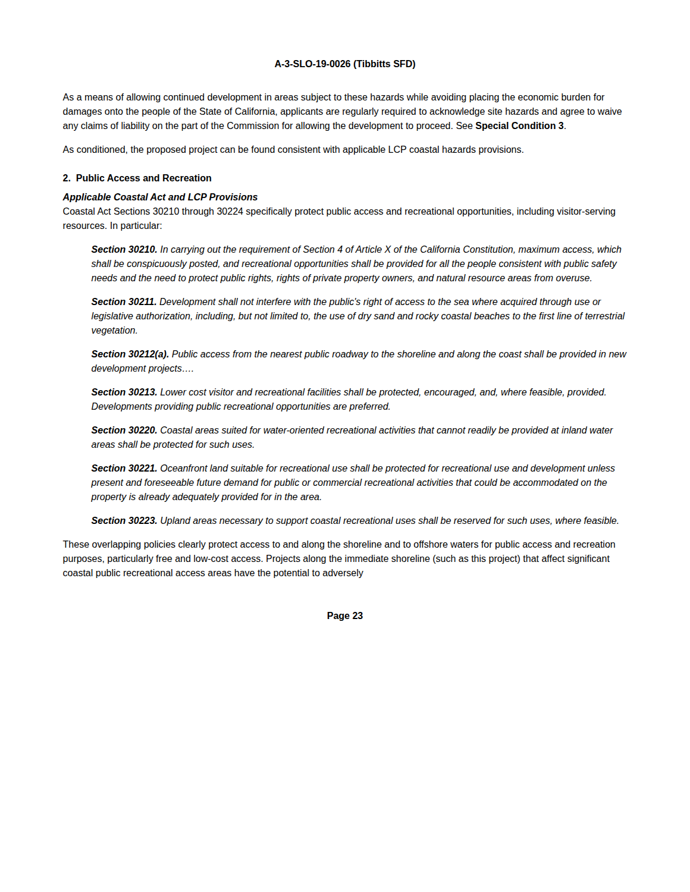A-3-SLO-19-0026 (Tibbitts SFD)
As a means of allowing continued development in areas subject to these hazards while avoiding placing the economic burden for damages onto the people of the State of California, applicants are regularly required to acknowledge site hazards and agree to waive any claims of liability on the part of the Commission for allowing the development to proceed. See Special Condition 3.
As conditioned, the proposed project can be found consistent with applicable LCP coastal hazards provisions.
2. Public Access and Recreation
Applicable Coastal Act and LCP Provisions
Coastal Act Sections 30210 through 30224 specifically protect public access and recreational opportunities, including visitor-serving resources. In particular:
Section 30210. In carrying out the requirement of Section 4 of Article X of the California Constitution, maximum access, which shall be conspicuously posted, and recreational opportunities shall be provided for all the people consistent with public safety needs and the need to protect public rights, rights of private property owners, and natural resource areas from overuse.
Section 30211. Development shall not interfere with the public's right of access to the sea where acquired through use or legislative authorization, including, but not limited to, the use of dry sand and rocky coastal beaches to the first line of terrestrial vegetation.
Section 30212(a). Public access from the nearest public roadway to the shoreline and along the coast shall be provided in new development projects….
Section 30213. Lower cost visitor and recreational facilities shall be protected, encouraged, and, where feasible, provided. Developments providing public recreational opportunities are preferred.
Section 30220. Coastal areas suited for water-oriented recreational activities that cannot readily be provided at inland water areas shall be protected for such uses.
Section 30221. Oceanfront land suitable for recreational use shall be protected for recreational use and development unless present and foreseeable future demand for public or commercial recreational activities that could be accommodated on the property is already adequately provided for in the area.
Section 30223. Upland areas necessary to support coastal recreational uses shall be reserved for such uses, where feasible.
These overlapping policies clearly protect access to and along the shoreline and to offshore waters for public access and recreation purposes, particularly free and low-cost access. Projects along the immediate shoreline (such as this project) that affect significant coastal public recreational access areas have the potential to adversely
Page 23